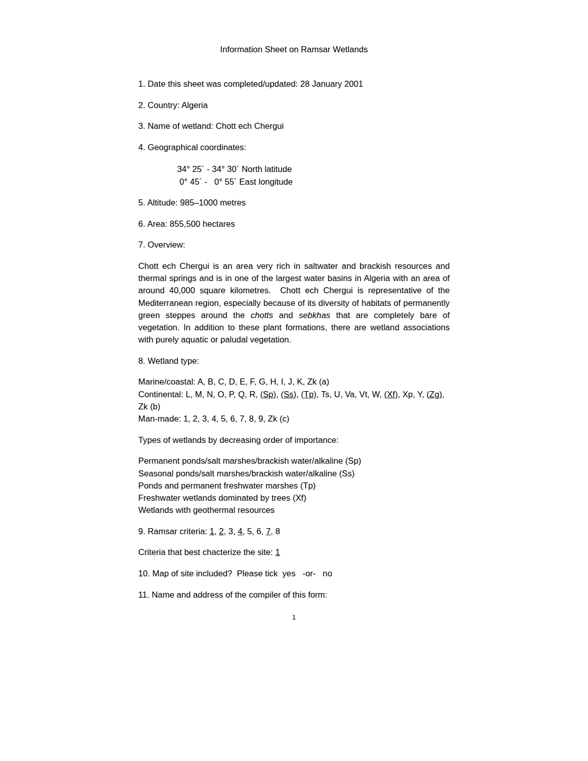Information Sheet on Ramsar Wetlands
1. Date this sheet was completed/updated: 28 January 2001
2. Country: Algeria
3. Name of wetland: Chott ech Chergui
4. Geographical coordinates:
34° 25´ - 34° 30´ North latitude 0° 45´ - 0° 55´ East longitude
5. Altitude: 985–1000 metres
6. Area: 855,500 hectares
7. Overview:
Chott ech Chergui is an area very rich in saltwater and brackish resources and thermal springs and is in one of the largest water basins in Algeria with an area of around 40,000 square kilometres. Chott ech Chergui is representative of the Mediterranean region, especially because of its diversity of habitats of permanently green steppes around the chotts and sebkhas that are completely bare of vegetation. In addition to these plant formations, there are wetland associations with purely aquatic or paludal vegetation.
8. Wetland type:
Marine/coastal: A, B, C, D, E, F, G, H, I, J, K, Zk (a)
Continental: L, M, N, O, P, Q, R, (Sp), (Ss), (Tp), Ts, U, Va, Vt, W, (Xf), Xp, Y, (Zg), Zk (b)
Man-made: 1, 2, 3, 4, 5, 6, 7, 8, 9, Zk (c)
Types of wetlands by decreasing order of importance:
Permanent ponds/salt marshes/brackish water/alkaline (Sp)
Seasonal ponds/salt marshes/brackish water/alkaline (Ss)
Ponds and permanent freshwater marshes (Tp)
Freshwater wetlands dominated by trees (Xf)
Wetlands with geothermal resources
9. Ramsar criteria: 1, 2, 3, 4, 5, 6, 7, 8
Criteria that best chacterize the site: 1
10. Map of site included? Please tick yes -or- no
11. Name and address of the compiler of this form:
1